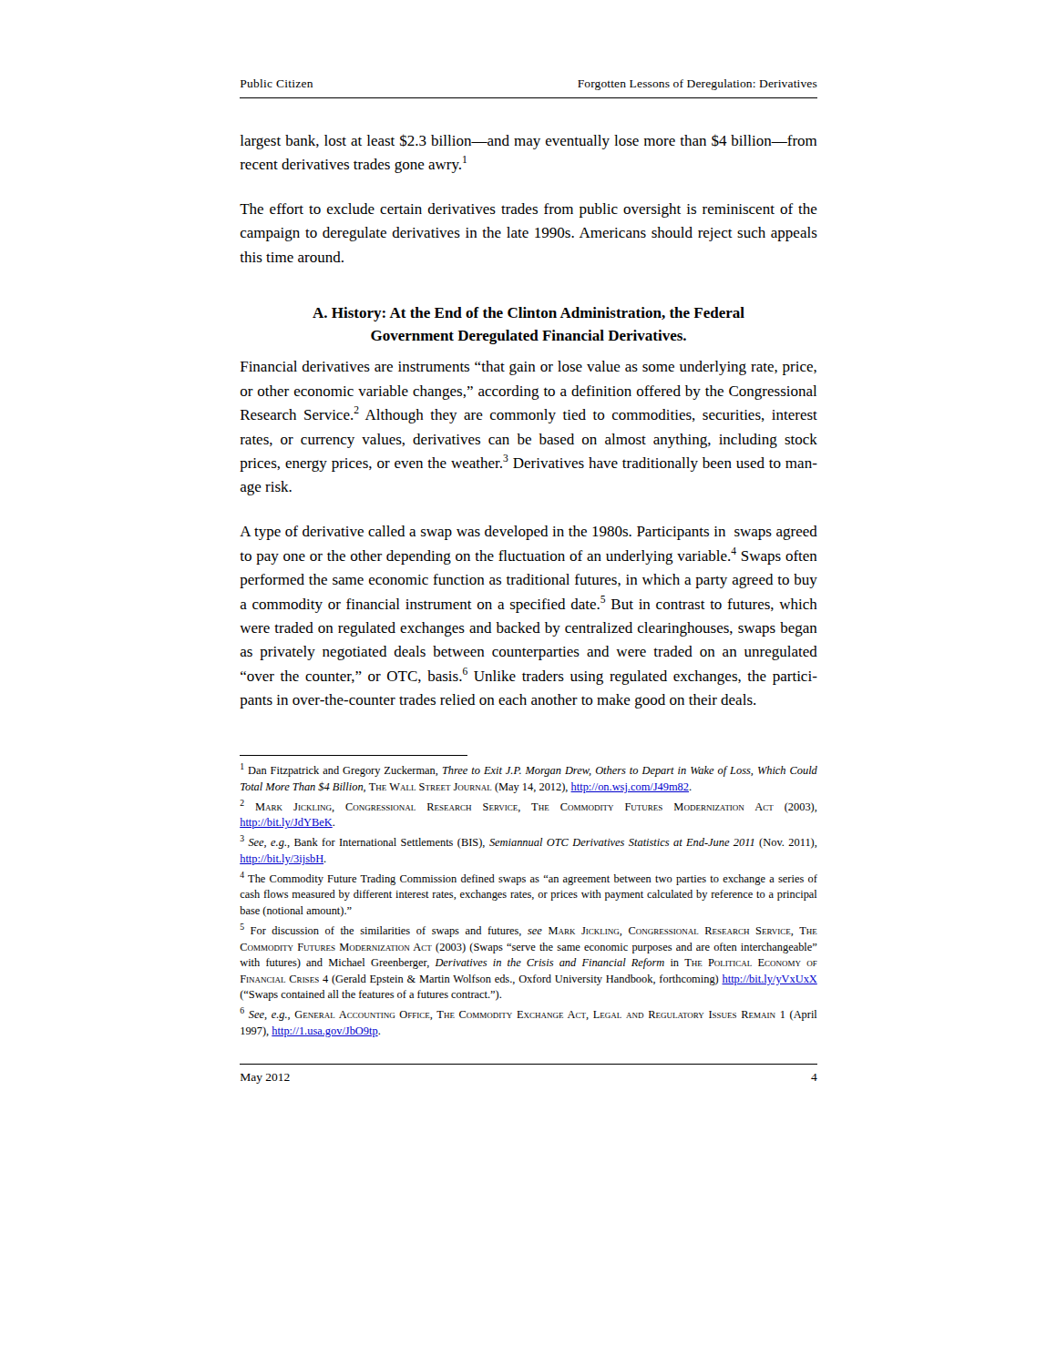Public Citizen
Forgotten Lessons of Deregulation: Derivatives
largest bank, lost at least $2.3 billion—and may eventually lose more than $4 billion—from recent derivatives trades gone awry.1
The effort to exclude certain derivatives trades from public oversight is reminiscent of the campaign to deregulate derivatives in the late 1990s. Americans should reject such appeals this time around.
A. History: At the End of the Clinton Administration, the Federal Government Deregulated Financial Derivatives.
Financial derivatives are instruments “that gain or lose value as some underlying rate, price, or other economic variable changes,” according to a definition offered by the Congressional Research Service.2 Although they are commonly tied to commodities, securities, interest rates, or currency values, derivatives can be based on almost anything, including stock prices, energy prices, or even the weather.3 Derivatives have traditionally been used to manage risk.
A type of derivative called a swap was developed in the 1980s. Participants in swaps agreed to pay one or the other depending on the fluctuation of an underlying variable.4 Swaps often performed the same economic function as traditional futures, in which a party agreed to buy a commodity or financial instrument on a specified date.5 But in contrast to futures, which were traded on regulated exchanges and backed by centralized clearinghouses, swaps began as privately negotiated deals between counterparties and were traded on an unregulated “over the counter,” or OTC, basis.6 Unlike traders using regulated exchanges, the participants in over-the-counter trades relied on each another to make good on their deals.
1 Dan Fitzpatrick and Gregory Zuckerman, Three to Exit J.P. Morgan Drew, Others to Depart in Wake of Loss, Which Could Total More Than $4 Billion, The Wall Street Journal (May 14, 2012), http://on.wsj.com/J49m82.
2 Mark Jickling, Congressional Research Service, The Commodity Futures Modernization Act (2003), http://bit.ly/JdYBeK.
3 See, e.g., Bank for International Settlements (BIS), Semiannual OTC Derivatives Statistics at End-June 2011 (Nov. 2011), http://bit.ly/3ijsbH.
4 The Commodity Future Trading Commission defined swaps as “an agreement between two parties to exchange a series of cash flows measured by different interest rates, exchanges rates, or prices with payment calculated by reference to a principal base (notional amount).”
5 For discussion of the similarities of swaps and futures, see Mark Jickling, Congressional Research Service, The Commodity Futures Modernization Act (2003) (Swaps “serve the same economic purposes and are often interchangeable” with futures) and Michael Greenberger, Derivatives in the Crisis and Financial Reform in The Political Economy of Financial Crises 4 (Gerald Epstein & Martin Wolfson eds., Oxford University Handbook, forthcoming) http://bit.ly/yVxUxX (“Swaps contained all the features of a futures contract.”).
6 See, e.g., General Accounting Office, The Commodity Exchange Act, Legal and Regulatory Issues Remain 1 (April 1997), http://1.usa.gov/JbO9tp.
May 2012
4